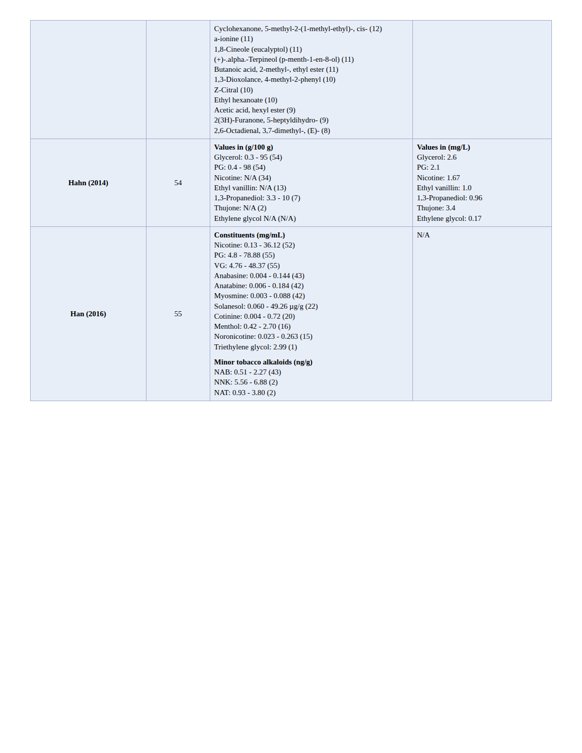| | | Cyclohexanone, 5-methyl-2-(1-methyl-ethyl)-, cis- (12) a-ionine (11) 1,8-Cineole (eucalyptol) (11) (+)-.alpha.-Terpineol (p-menth-1-en-8-ol) (11) Butanoic acid, 2-methyl-, ethyl ester (11) 1,3-Dioxolance, 4-methyl-2-phenyl (10) Z-Citral (10) Ethyl hexanoate (10) Acetic acid, hexyl ester (9) 2(3H)-Furanone, 5-heptyldihydro- (9) 2,6-Octadienal, 3,7-dimethyl-, (E)- (8) | |
| Hahn (2014) | 54 | Values in (g/100 g) Glycerol: 0.3 - 95 (54) PG: 0.4 - 98 (54) Nicotine: N/A (34) Ethyl vanillin: N/A (13) 1,3-Propanediol: 3.3 - 10 (7) Thujone: N/A (2) Ethylene glycol N/A (N/A) | Values in (mg/L) Glycerol: 2.6 PG: 2.1 Nicotine: 1.67 Ethyl vanillin: 1.0 1,3-Propanediol: 0.96 Thujone: 3.4 Ethylene glycol: 0.17 |
| Han (2016) | 55 | Constituents (mg/mL) Nicotine: 0.13 - 36.12 (52) PG: 4.8 - 78.88 (55) VG: 4.76 - 48.37 (55) Anabasine: 0.004 - 0.144 (43) Anatabine: 0.006 - 0.184 (42) Myosmine: 0.003 - 0.088 (42) Solanesol: 0.060 - 49.26 µg/g (22) Cotinine: 0.004 - 0.72 (20) Menthol: 0.42 - 2.70 (16) Noronicotine: 0.023 - 0.263 (15) Triethylene glycol: 2.99 (1) Minor tobacco alkaloids (ng/g) NAB: 0.51 - 2.27 (43) NNK: 5.56 - 6.88 (2) NAT: 0.93 - 3.80 (2) | N/A |